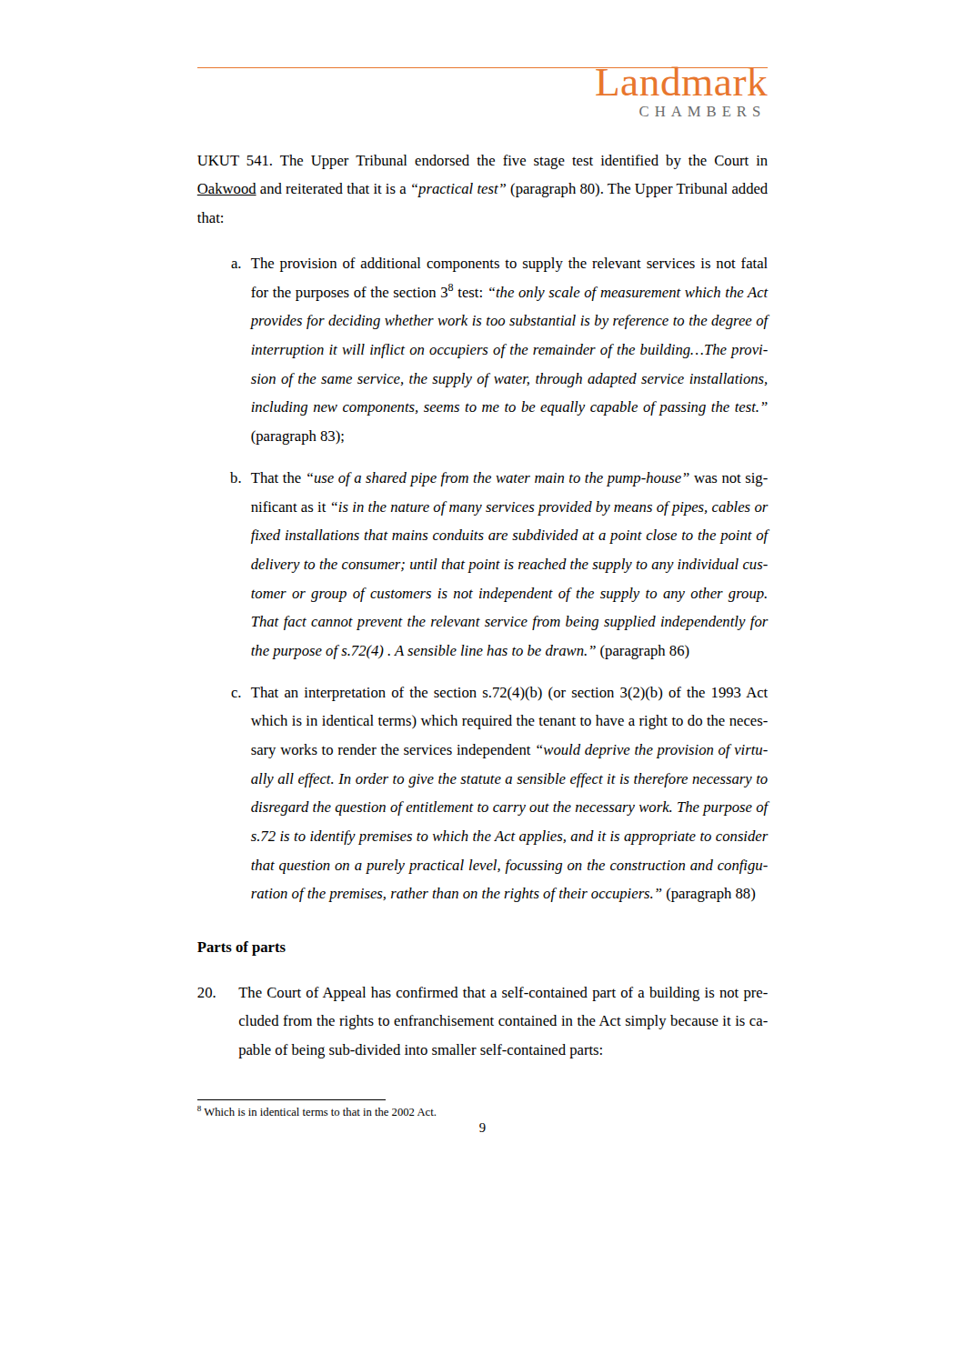Landmark CHAMBERS
UKUT 541. The Upper Tribunal endorsed the five stage test identified by the Court in Oakwood and reiterated that it is a “practical test” (paragraph 80). The Upper Tribunal added that:
The provision of additional components to supply the relevant services is not fatal for the purposes of the section 38 test: “the only scale of measurement which the Act provides for deciding whether work is too substantial is by reference to the degree of interruption it will inflict on occupiers of the remainder of the building…The provision of the same service, the supply of water, through adapted service installations, including new components, seems to me to be equally capable of passing the test.” (paragraph 83);
That the “use of a shared pipe from the water main to the pump-house” was not significant as it “is in the nature of many services provided by means of pipes, cables or fixed installations that mains conduits are subdivided at a point close to the point of delivery to the consumer; until that point is reached the supply to any individual customer or group of customers is not independent of the supply to any other group. That fact cannot prevent the relevant service from being supplied independently for the purpose of s.72(4) . A sensible line has to be drawn.” (paragraph 86)
That an interpretation of the section s.72(4)(b) (or section 3(2)(b) of the 1993 Act which is in identical terms) which required the tenant to have a right to do the necessary works to render the services independent “would deprive the provision of virtually all effect. In order to give the statute a sensible effect it is therefore necessary to disregard the question of entitlement to carry out the necessary work. The purpose of s.72 is to identify premises to which the Act applies, and it is appropriate to consider that question on a purely practical level, focussing on the construction and configuration of the premises, rather than on the rights of their occupiers.” (paragraph 88)
Parts of parts
20. The Court of Appeal has confirmed that a self-contained part of a building is not precluded from the rights to enfranchisement contained in the Act simply because it is capable of being sub-divided into smaller self-contained parts:
8 Which is in identical terms to that in the 2002 Act.
9